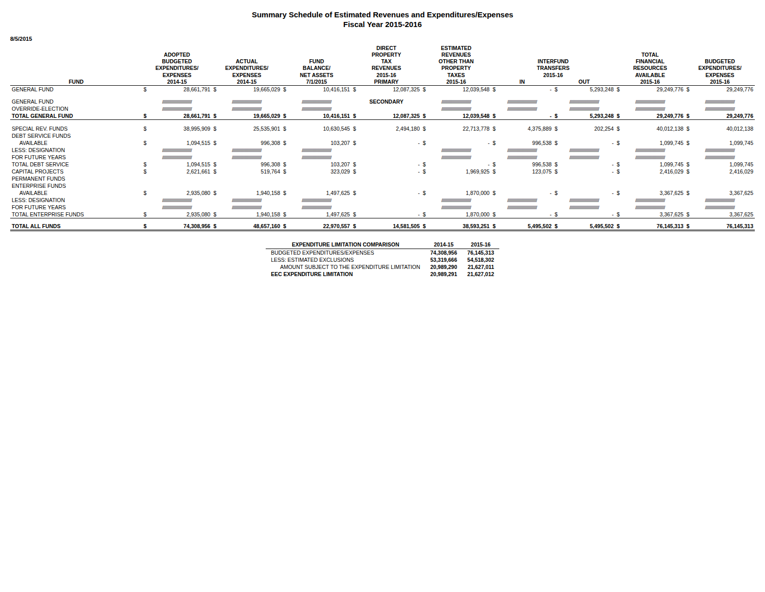Summary Schedule of Estimated Revenues and Expenditures/Expenses
Fiscal Year 2015-2016
8/5/2015
| | | | | DIRECT | ESTIMATED | | | |
| --- | --- | --- | --- | --- | --- | --- | --- | --- |
| | ADOPTED | | | PROPERTY | REVENUES | | TOTAL | |
| | BUDGETED | ACTUAL | FUND | TAX | OTHER THAN | INTERFUND | FINANCIAL | BUDGETED |
| | EXPENDITURES/ | EXPENDITURES/ | BALANCE/ | REVENUES | PROPERTY | TRANSFERS | RESOURCES | EXPENDITURES/ |
| | EXPENSES | EXPENSES | NET ASSETS | 2015-16 | TAXES | 2015-16 | AVAILABLE | EXPENSES |
| FUND | 2014-15 | 2014-15 | 7/1/2015 | PRIMARY | 2015-16 | IN | OUT | 2015-16 | 2015-16 |
| GENERAL FUND | $ | 28,661,791 | $ | 19,665,029 | $ | 10,416,151 | $ | 12,087,325 | $ | 12,039,548 | $ | - | $ | 5,293,248 | $ | 29,249,776 | $ | 29,249,776 |
| GENERAL FUND | ///////////////////////////// | ///////////////////////////// | ///////////////////////////// | SECONDARY | ///////////////////////////// | ///////////////////////////// | ///////////////////////////// | ///////////////////////////// | ///////////////////////////// |
| OVERRIDE-ELECTION | ///////////////////////////// | ///////////////////////////// | ///////////////////////////// | | ///////////////////////////// | ///////////////////////////// | ///////////////////////////// | ///////////////////////////// | ///////////////////////////// |
| TOTAL GENERAL FUND | $ | 28,661,791 | $ | 19,665,029 | $ | 10,416,151 | $ | 12,087,325 | $ | 12,039,548 | $ | - | $ | 5,293,248 | $ | 29,249,776 | $ | 29,249,776 |
| SPECIAL REV. FUNDS | $ | 38,995,909 | $ | 25,535,901 | $ | 10,630,545 | $ | 2,494,180 | $ | 22,713,778 | $ | 4,375,889 | $ | 202,254 | $ | 40,012,138 | $ | 40,012,138 |
| DEBT SERVICE FUNDS | |
| AVAILABLE | $ | 1,094,515 | $ | 996,308 | $ | 103,207 | $ | - | $ | - | $ | 996,538 | $ | - | $ | 1,099,745 | $ | 1,099,745 |
| LESS: DESIGNATION | ///////////////////////////// | ///////////////////////////// | ///////////////////////////// | | ///////////////////////////// | ///////////////////////////// | ///////////////////////////// | ///////////////////////////// | ///////////////////////////// |
| FOR FUTURE YEARS | ///////////////////////////// | ///////////////////////////// | ///////////////////////////// | | ///////////////////////////// | ///////////////////////////// | ///////////////////////////// | ///////////////////////////// | ///////////////////////////// |
| TOTAL DEBT SERVICE | $ | 1,094,515 | $ | 996,308 | $ | 103,207 | $ | - | $ | - | $ | 996,538 | $ | - | $ | 1,099,745 | $ | 1,099,745 |
| CAPITAL PROJECTS | $ | 2,621,661 | $ | 519,764 | $ | 323,029 | $ | - | $ | 1,969,925 | $ | 123,075 | $ | - | $ | 2,416,029 | $ | 2,416,029 |
| PERMANENT FUNDS | |
| ENTERPRISE FUNDS | |
| AVAILABLE | $ | 2,935,080 | $ | 1,940,158 | $ | 1,497,625 | $ | - | $ | 1,870,000 | $ | - | $ | - | $ | 3,367,625 | $ | 3,367,625 |
| LESS: DESIGNATION | ///////////////////////////// | ///////////////////////////// | ///////////////////////////// | | ///////////////////////////// | ///////////////////////////// | ///////////////////////////// | ///////////////////////////// | ///////////////////////////// |
| FOR FUTURE YEARS | ///////////////////////////// | ///////////////////////////// | ///////////////////////////// | | ///////////////////////////// | ///////////////////////////// | ///////////////////////////// | ///////////////////////////// | ///////////////////////////// |
| TOTAL ENTERPRISE FUNDS | $ | 2,935,080 | $ | 1,940,158 | $ | 1,497,625 | $ | - | $ | 1,870,000 | $ | - | $ | - | $ | 3,367,625 | $ | 3,367,625 |
| TOTAL ALL FUNDS | $ | 74,308,956 | $ | 48,657,160 | $ | 22,970,557 | $ | 14,581,505 | $ | 38,593,251 | $ | 5,495,502 | $ | 5,495,502 | $ | 76,145,313 | $ | 76,145,313 |
| EXPENDITURE LIMITATION COMPARISON | 2014-15 | 2015-16 |
| --- | --- | --- |
| BUDGETED EXPENDITURES/EXPENSES | 74,308,956 | 76,145,313 |
| LESS: ESTIMATED EXCLUSIONS | 53,319,666 | 54,518,302 |
| AMOUNT SUBJECT TO THE EXPENDITURE LIMITATION | 20,989,290 | 21,627,011 |
| EEC EXPENDITURE LIMITATION | 20,989,291 | 21,627,012 |